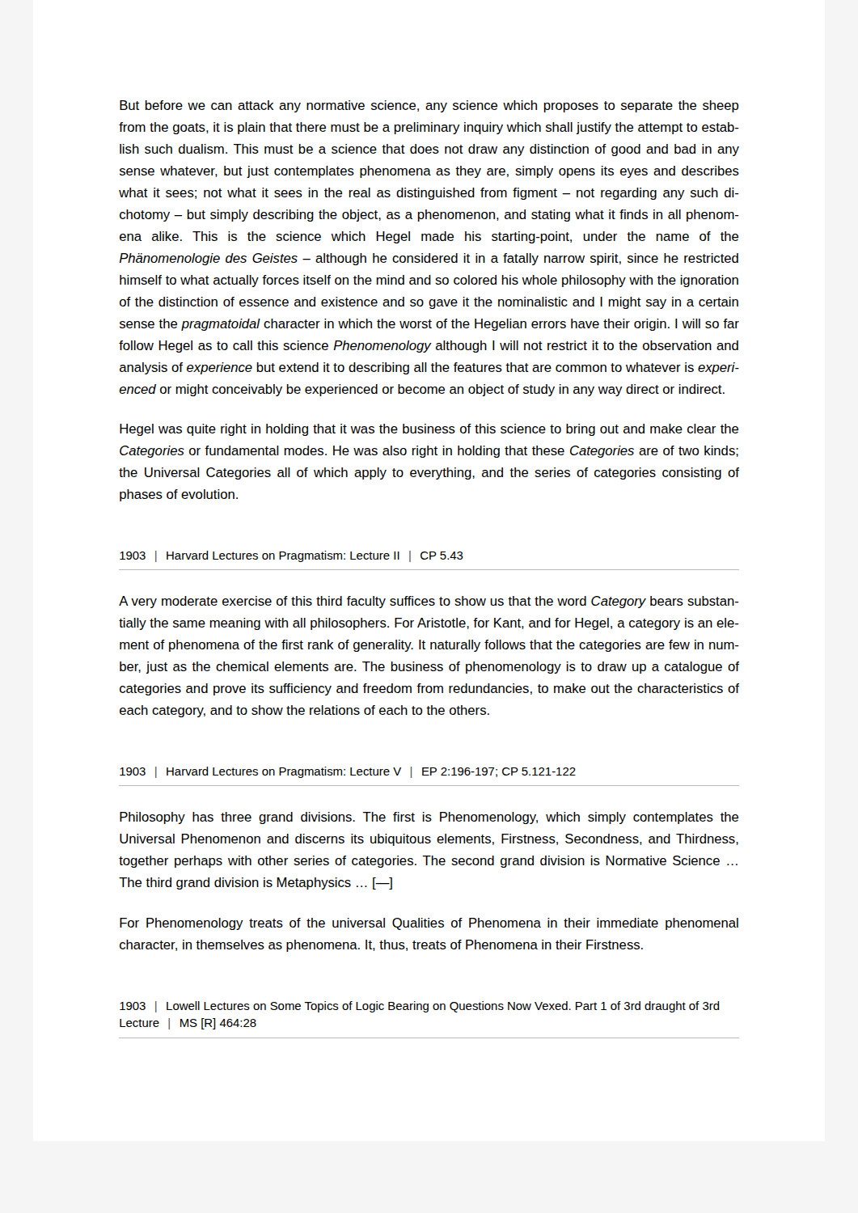But before we can attack any normative science, any science which proposes to separate the sheep from the goats, it is plain that there must be a preliminary inquiry which shall justify the attempt to establish such dualism. This must be a science that does not draw any distinction of good and bad in any sense whatever, but just contemplates phenomena as they are, simply opens its eyes and describes what it sees; not what it sees in the real as distinguished from figment – not regarding any such dichotomy – but simply describing the object, as a phenomenon, and stating what it finds in all phenomena alike. This is the science which Hegel made his starting-point, under the name of the Phänomenologie des Geistes – although he considered it in a fatally narrow spirit, since he restricted himself to what actually forces itself on the mind and so colored his whole philosophy with the ignoration of the distinction of essence and existence and so gave it the nominalistic and I might say in a certain sense the pragmatoidal character in which the worst of the Hegelian errors have their origin. I will so far follow Hegel as to call this science Phenomenology although I will not restrict it to the observation and analysis of experience but extend it to describing all the features that are common to whatever is experienced or might conceivably be experienced or become an object of study in any way direct or indirect.
Hegel was quite right in holding that it was the business of this science to bring out and make clear the Categories or fundamental modes. He was also right in holding that these Categories are of two kinds; the Universal Categories all of which apply to everything, and the series of categories consisting of phases of evolution.
1903 | Harvard Lectures on Pragmatism: Lecture II | CP 5.43
A very moderate exercise of this third faculty suffices to show us that the word Category bears substantially the same meaning with all philosophers. For Aristotle, for Kant, and for Hegel, a category is an element of phenomena of the first rank of generality. It naturally follows that the categories are few in number, just as the chemical elements are. The business of phenomenology is to draw up a catalogue of categories and prove its sufficiency and freedom from redundancies, to make out the characteristics of each category, and to show the relations of each to the others.
1903 | Harvard Lectures on Pragmatism: Lecture V | EP 2:196-197; CP 5.121-122
Philosophy has three grand divisions. The first is Phenomenology, which simply contemplates the Universal Phenomenon and discerns its ubiquitous elements, Firstness, Secondness, and Thirdness, together perhaps with other series of categories. The second grand division is Normative Science … The third grand division is Metaphysics … [—]
For Phenomenology treats of the universal Qualities of Phenomena in their immediate phenomenal character, in themselves as phenomena. It, thus, treats of Phenomena in their Firstness.
1903 | Lowell Lectures on Some Topics of Logic Bearing on Questions Now Vexed. Part 1 of 3rd draught of 3rd Lecture | MS [R] 464:28